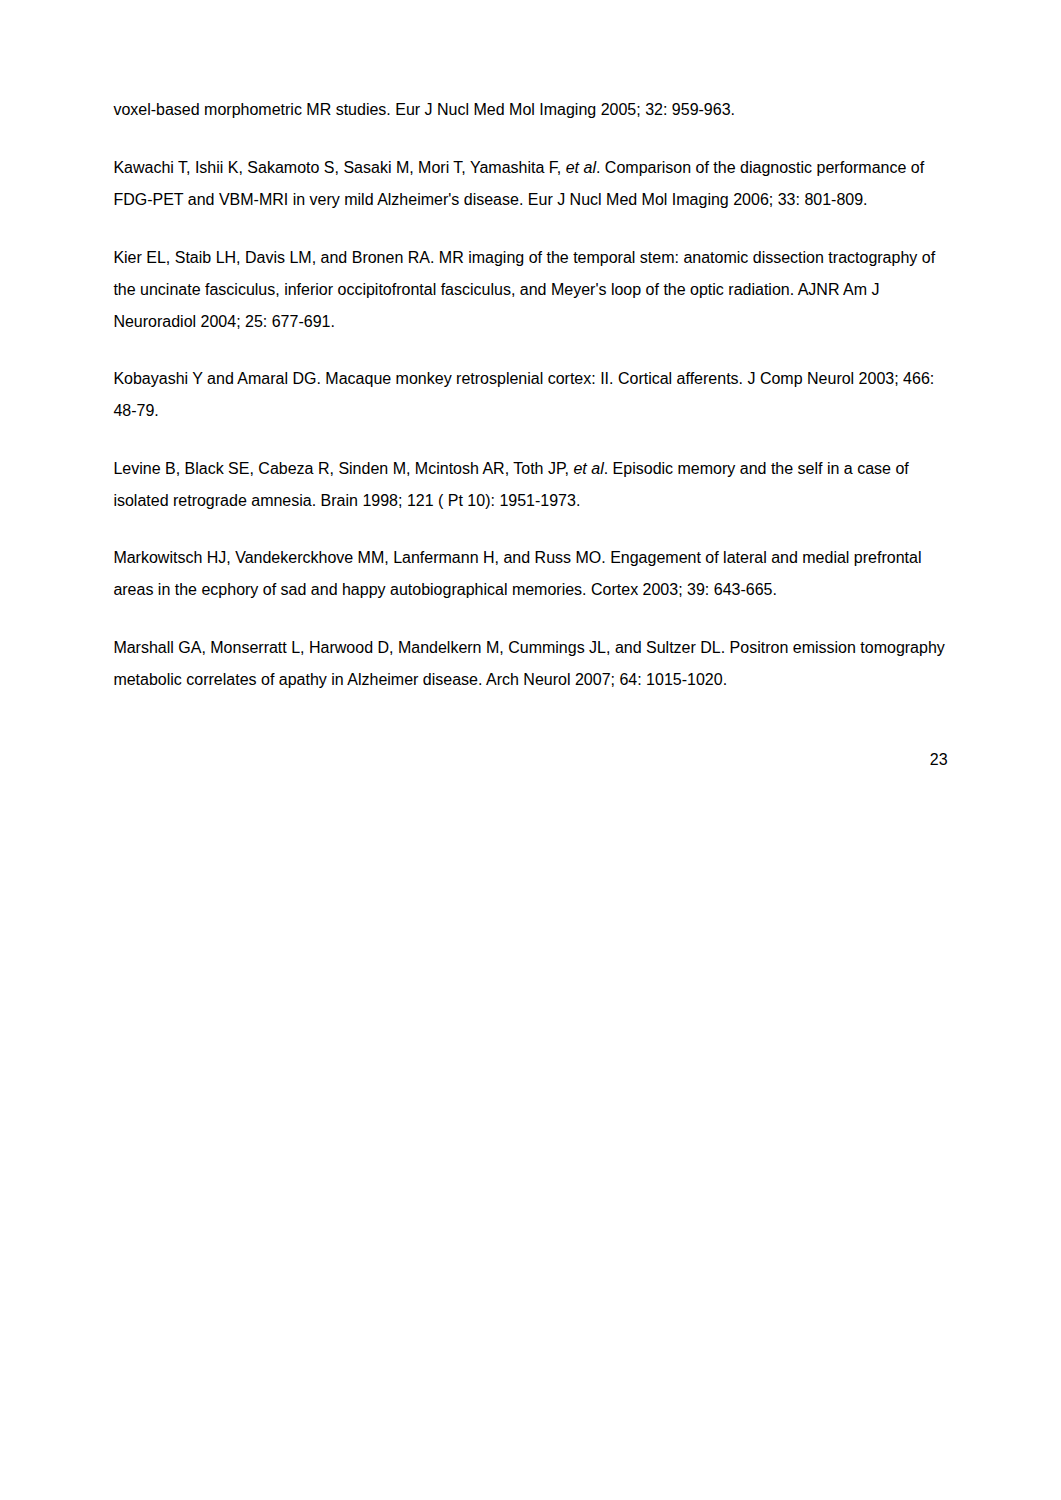voxel-based morphometric MR studies. Eur J Nucl Med Mol Imaging 2005; 32: 959-963.
Kawachi T, Ishii K, Sakamoto S, Sasaki M, Mori T, Yamashita F, et al. Comparison of the diagnostic performance of FDG-PET and VBM-MRI in very mild Alzheimer's disease. Eur J Nucl Med Mol Imaging 2006; 33: 801-809.
Kier EL, Staib LH, Davis LM, and Bronen RA. MR imaging of the temporal stem: anatomic dissection tractography of the uncinate fasciculus, inferior occipitofrontal fasciculus, and Meyer's loop of the optic radiation. AJNR Am J Neuroradiol 2004; 25: 677-691.
Kobayashi Y and Amaral DG. Macaque monkey retrosplenial cortex: II. Cortical afferents. J Comp Neurol 2003; 466: 48-79.
Levine B, Black SE, Cabeza R, Sinden M, Mcintosh AR, Toth JP, et al. Episodic memory and the self in a case of isolated retrograde amnesia. Brain 1998; 121 ( Pt 10): 1951-1973.
Markowitsch HJ, Vandekerckhove MM, Lanfermann H, and Russ MO. Engagement of lateral and medial prefrontal areas in the ecphory of sad and happy autobiographical memories. Cortex 2003; 39: 643-665.
Marshall GA, Monserratt L, Harwood D, Mandelkern M, Cummings JL, and Sultzer DL. Positron emission tomography metabolic correlates of apathy in Alzheimer disease. Arch Neurol 2007; 64: 1015-1020.
23